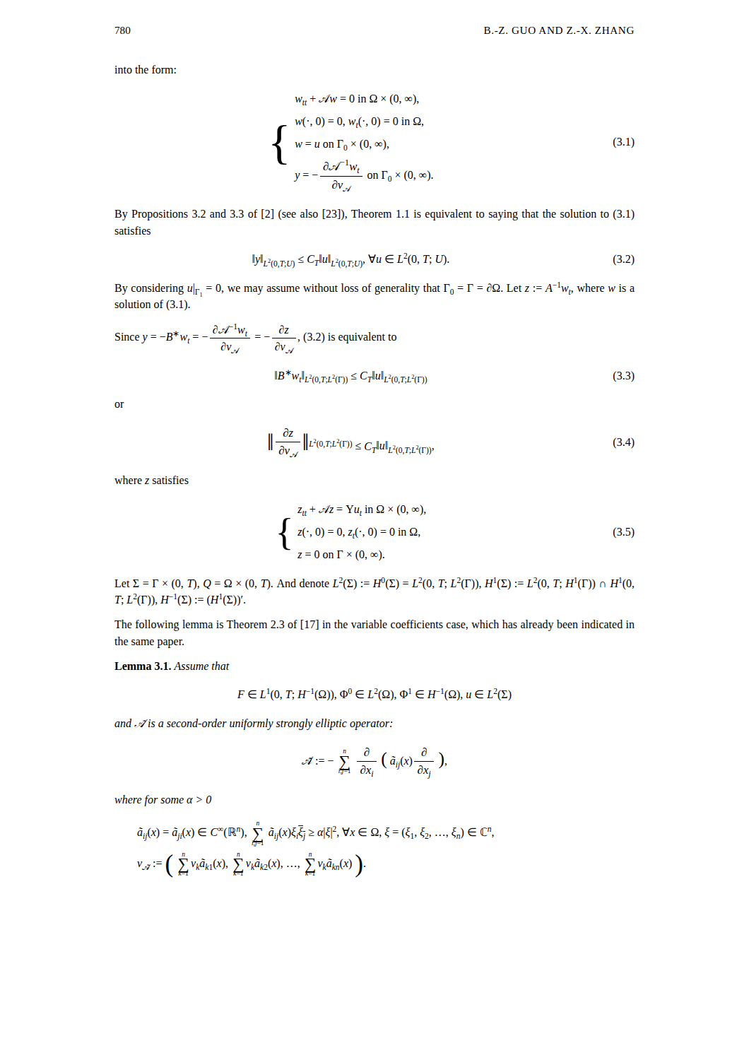780 B.-Z. GUO AND Z.-X. ZHANG
into the form:
{ wtt + 𝒜w = 0 in Ω × (0, ∞), w(·, 0) = 0, wt(·, 0) = 0 in Ω, w = u on Γ0 × (0, ∞), y = −∂𝒜−1wt∂ν𝒜 on Γ0 × (0, ∞).
(3.1)
By Propositions 3.2 and 3.3 of [2] (see also [23]), Theorem 1.1 is equivalent to saying that the solution to (3.1) satisfies
‖y‖L2(0,T;U) ≤ CT‖u‖L2(0,T;U), ∀u ∈ L2(0, T; U).
(3.2)
By considering u|Γ1 = 0, we may assume without loss of generality that Γ0 = Γ = ∂Ω. Let z := A−1wt, where w is a solution of (3.1).
Since y = −B∗wt = −∂𝒜−1wt∂ν𝒜 = −∂z∂ν𝒜, (3.2) is equivalent to
‖B∗wt‖L2(0,T;L2(Γ)) ≤ CT‖u‖L2(0,T;L2(Γ))
(3.3)
or
‖ ∂z∂ν𝒜 ‖L2(0,T;L2(Γ)) ≤ CT‖u‖L2(0,T;L2(Γ)),
(3.4)
where z satisfies
{ ztt + 𝒜z = Υut in Ω × (0, ∞), z(·, 0) = 0, zt(·, 0) = 0 in Ω, z = 0 on Γ × (0, ∞).
(3.5)
Let Σ = Γ × (0, T), Q = Ω × (0, T). And denote L2(Σ) := H0(Σ) = L2(0, T; L2(Γ)), H1(Σ) := L2(0, T; H1(Γ)) ∩ H1(0, T; L2(Γ)), H−1(Σ) := (H1(Σ))′.
The following lemma is Theorem 2.3 of [17] in the variable coefficients case, which has already been indicated in the same paper.
Lemma 3.1. Assume that
F ∈ L1(0, T; H−1(Ω)), Φ0 ∈ L2(Ω), Φ1 ∈ H−1(Ω), u ∈ L2(Σ)
and 𝒜̃ is a second-order uniformly strongly elliptic operator:
𝒜̃ := − n∑i,j=1 ∂∂xi ( ãij(x)∂∂xj ),
where for some α > 0
ãij(x) = ãji(x) ∈ C∞(ℝn), n∑i,j=1 ãij(x)ξi ξj ≥ α|ξ|2, ∀x ∈ Ω, ξ = (ξ1, ξ2, …, ξn) ∈ ℂn,
ν𝒜̃ := ( n∑k=1 νkãk1(x), n∑k=1 νkãk2(x), …, n∑k=1 νkãkn(x) ).